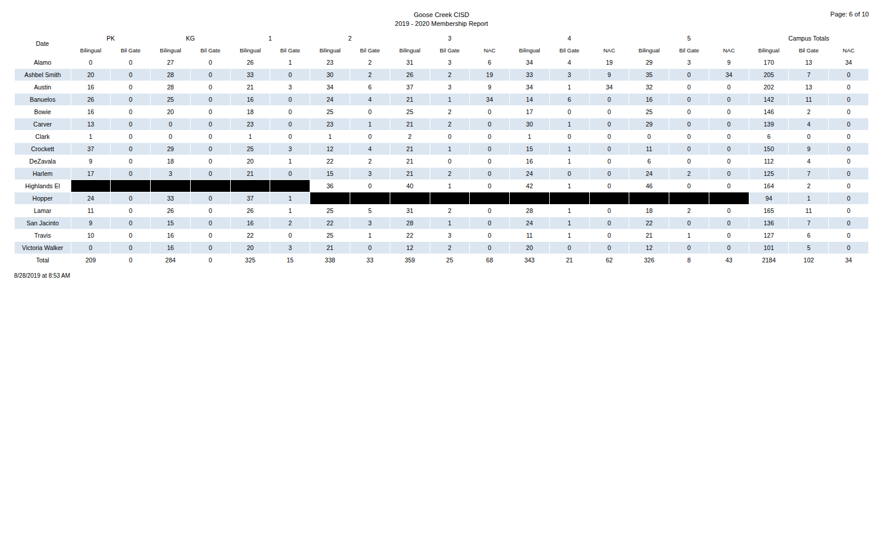Page: 6 of 10
Goose Creek CISD
2019 - 2020 Membership Report
| Date | PK | KG | 1 | 2 | 3 | 4 | 5 | Campus Totals |
| --- | --- | --- | --- | --- | --- | --- | --- | --- |
| Bilingual | Bil Gate | Bilingual | Bil Gate | Bilingual | Bil Gate | Bilingual | Bil Gate | Bilingual | Bil Gate | NAC | Bilingual | Bil Gate | NAC | Bilingual | Bil Gate | NAC | Bilingual | Bil Gate | NAC |
| Alamo | 0 | 0 | 27 | 0 | 26 | 1 | 23 | 2 | 31 | 3 | 6 | 34 | 4 | 19 | 29 | 3 | 9 | 170 | 13 | 34 |
| Ashbel Smith | 20 | 0 | 28 | 0 | 33 | 0 | 30 | 2 | 26 | 2 | 19 | 33 | 3 | 9 | 35 | 0 | 34 | 205 | 7 | 0 |
| Austin | 16 | 0 | 28 | 0 | 21 | 3 | 34 | 6 | 37 | 3 | 9 | 34 | 1 | 34 | 32 | 0 | 0 | 202 | 13 | 0 |
| Banuelos | 26 | 0 | 25 | 0 | 16 | 0 | 24 | 4 | 21 | 1 | 34 | 14 | 6 | 0 | 16 | 0 | 0 | 142 | 11 | 0 |
| Bowie | 16 | 0 | 20 | 0 | 18 | 0 | 25 | 0 | 25 | 2 | 0 | 17 | 0 | 0 | 25 | 0 | 0 | 146 | 2 | 0 |
| Carver | 13 | 0 | 0 | 0 | 23 | 0 | 23 | 1 | 21 | 2 | 0 | 30 | 1 | 0 | 29 | 0 | 0 | 139 | 4 | 0 |
| Clark | 1 | 0 | 0 | 0 | 1 | 0 | 1 | 0 | 2 | 0 | 0 | 1 | 0 | 0 | 0 | 0 | 0 | 6 | 0 | 0 |
| Crockett | 37 | 0 | 29 | 0 | 25 | 3 | 12 | 4 | 21 | 1 | 0 | 15 | 1 | 0 | 11 | 0 | 0 | 150 | 9 | 0 |
| DeZavala | 9 | 0 | 18 | 0 | 20 | 1 | 22 | 2 | 21 | 0 | 0 | 16 | 1 | 0 | 6 | 0 | 0 | 112 | 4 | 0 |
| Harlem | 17 | 0 | 3 | 0 | 21 | 0 | 15 | 3 | 21 | 2 | 0 | 24 | 0 | 0 | 24 | 2 | 0 | 125 | 7 | 0 |
| Highlands El | | | | | | | 36 | 0 | 40 | 1 | 0 | 42 | 1 | 0 | 46 | 0 | 0 | 164 | 2 | 0 |
| Hopper | 24 | 0 | 33 | 0 | 37 | 1 | | | | | | | | | | | | 94 | 1 | 0 |
| Lamar | 11 | 0 | 26 | 0 | 26 | 1 | 25 | 5 | 31 | 2 | 0 | 28 | 1 | 0 | 18 | 2 | 0 | 165 | 11 | 0 |
| San Jacinto | 9 | 0 | 15 | 0 | 16 | 2 | 22 | 3 | 28 | 1 | 0 | 24 | 1 | 0 | 22 | 0 | 0 | 136 | 7 | 0 |
| Travis | 10 | 0 | 16 | 0 | 22 | 0 | 25 | 1 | 22 | 3 | 0 | 11 | 1 | 0 | 21 | 1 | 0 | 127 | 6 | 0 |
| Victoria Walker | 0 | 0 | 16 | 0 | 20 | 3 | 21 | 0 | 12 | 2 | 0 | 20 | 0 | 0 | 12 | 0 | 0 | 101 | 5 | 0 |
| Total | 209 | 0 | 284 | 0 | 325 | 15 | 338 | 33 | 359 | 25 | 68 | 343 | 21 | 62 | 326 | 8 | 43 | 2184 | 102 | 34 |
8/28/2019 at 8:53 AM